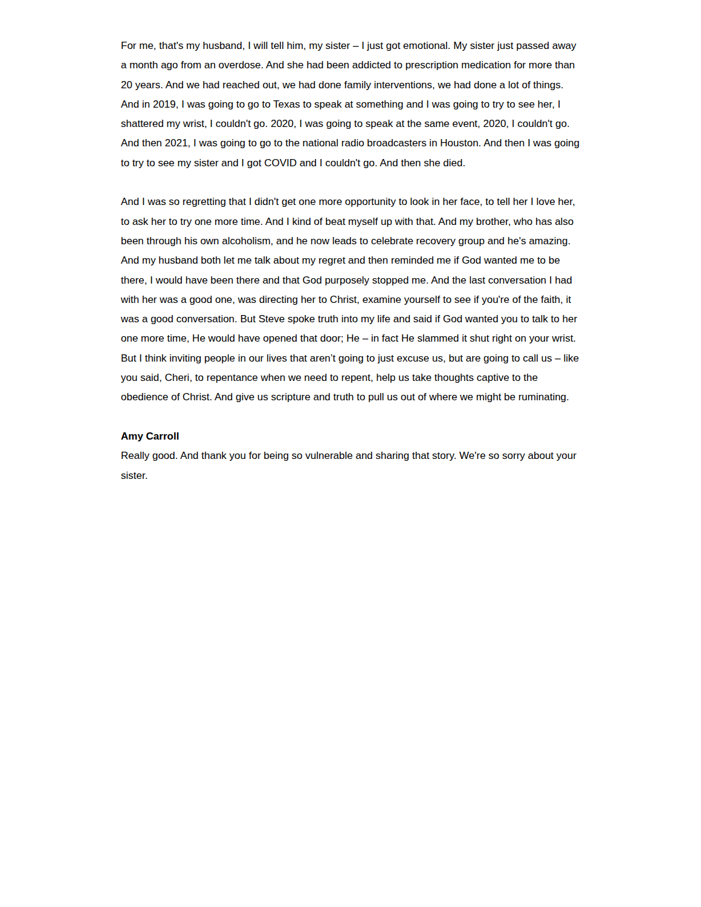For me, that's my husband, I will tell him, my sister – I just got emotional. My sister just passed away a month ago from an overdose. And she had been addicted to prescription medication for more than 20 years. And we had reached out, we had done family interventions, we had done a lot of things. And in 2019, I was going to go to Texas to speak at something and I was going to try to see her, I shattered my wrist, I couldn't go. 2020, I was going to speak at the same event, 2020, I couldn't go. And then 2021, I was going to go to the national radio broadcasters in Houston. And then I was going to try to see my sister and I got COVID and I couldn't go. And then she died.
And I was so regretting that I didn't get one more opportunity to look in her face, to tell her I love her, to ask her to try one more time. And I kind of beat myself up with that. And my brother, who has also been through his own alcoholism, and he now leads to celebrate recovery group and he's amazing. And my husband both let me talk about my regret and then reminded me if God wanted me to be there, I would have been there and that God purposely stopped me. And the last conversation I had with her was a good one, was directing her to Christ, examine yourself to see if you're of the faith, it was a good conversation. But Steve spoke truth into my life and said if God wanted you to talk to her one more time, He would have opened that door; He – in fact He slammed it shut right on your wrist. But I think inviting people in our lives that aren’t going to just excuse us, but are going to call us – like you said, Cheri, to repentance when we need to repent, help us take thoughts captive to the obedience of Christ. And give us scripture and truth to pull us out of where we might be ruminating.
Amy Carroll
Really good. And thank you for being so vulnerable and sharing that story. We're so sorry about your sister.